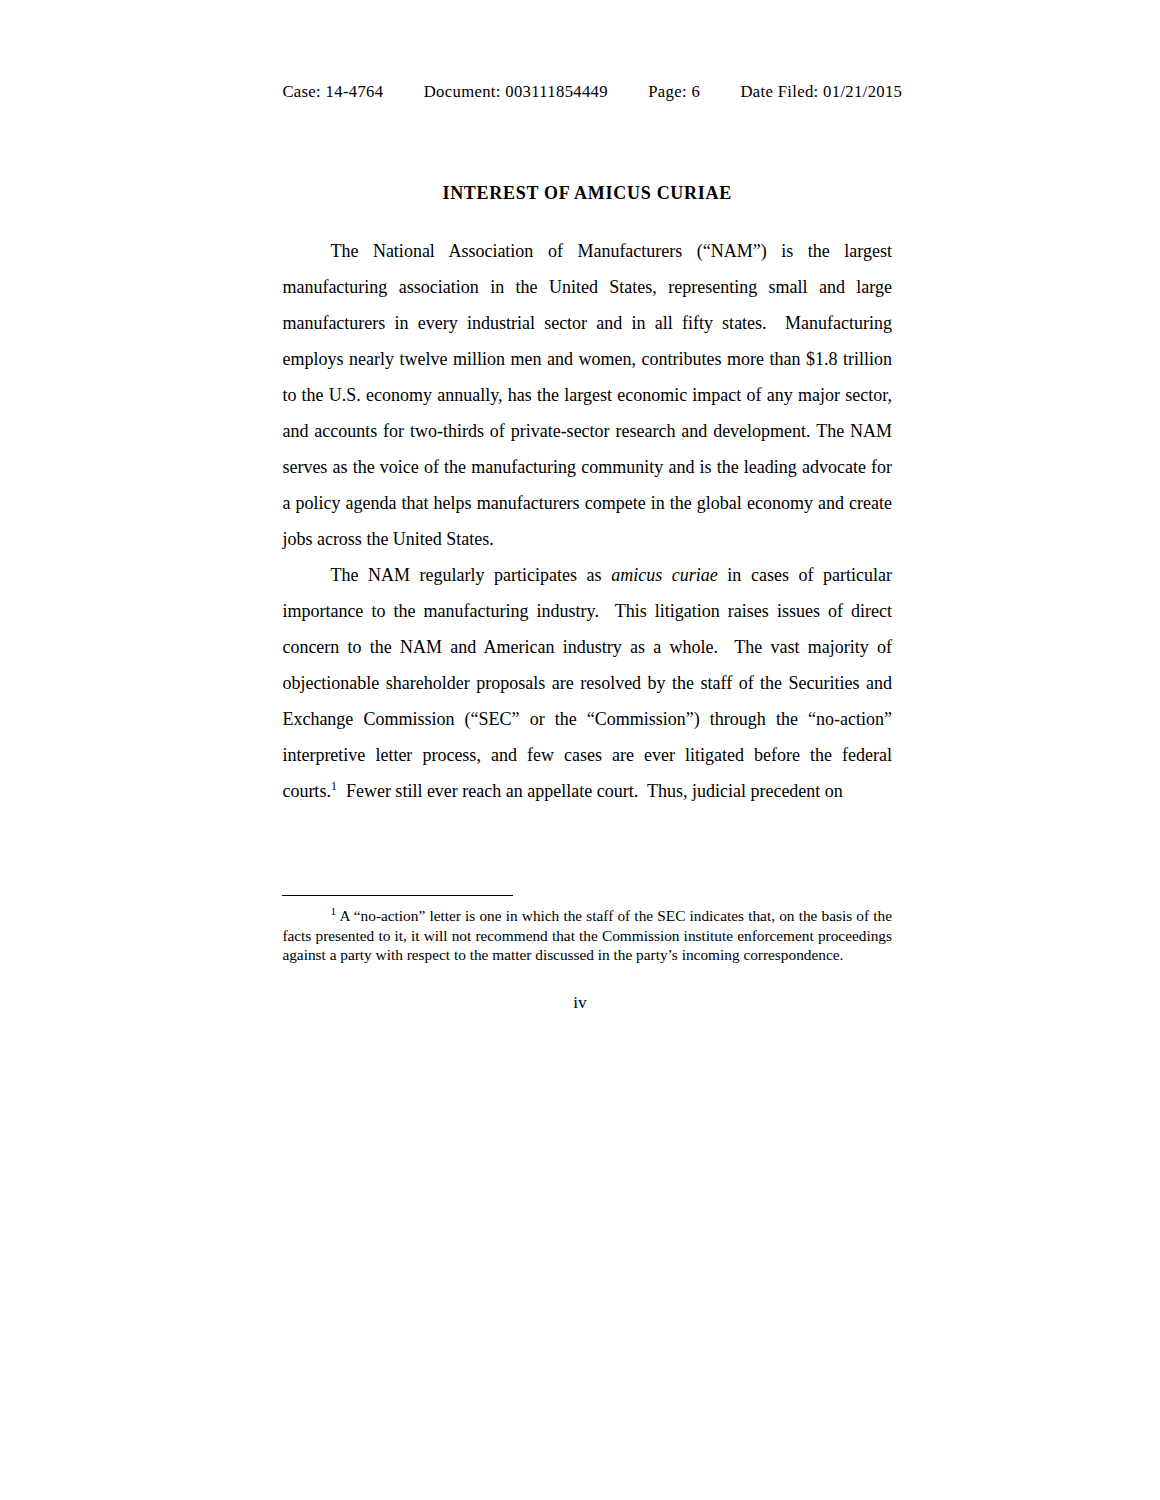Case: 14-4764 Document: 003111854449 Page: 6 Date Filed: 01/21/2015
INTEREST OF AMICUS CURIAE
The National Association of Manufacturers (“NAM”) is the largest manufacturing association in the United States, representing small and large manufacturers in every industrial sector and in all fifty states. Manufacturing employs nearly twelve million men and women, contributes more than $1.8 trillion to the U.S. economy annually, has the largest economic impact of any major sector, and accounts for two-thirds of private-sector research and development. The NAM serves as the voice of the manufacturing community and is the leading advocate for a policy agenda that helps manufacturers compete in the global economy and create jobs across the United States.
The NAM regularly participates as amicus curiae in cases of particular importance to the manufacturing industry. This litigation raises issues of direct concern to the NAM and American industry as a whole. The vast majority of objectionable shareholder proposals are resolved by the staff of the Securities and Exchange Commission (“SEC” or the “Commission”) through the “no-action” interpretive letter process, and few cases are ever litigated before the federal courts.1 Fewer still ever reach an appellate court. Thus, judicial precedent on
1 A “no-action” letter is one in which the staff of the SEC indicates that, on the basis of the facts presented to it, it will not recommend that the Commission institute enforcement proceedings against a party with respect to the matter discussed in the party’s incoming correspondence.
iv